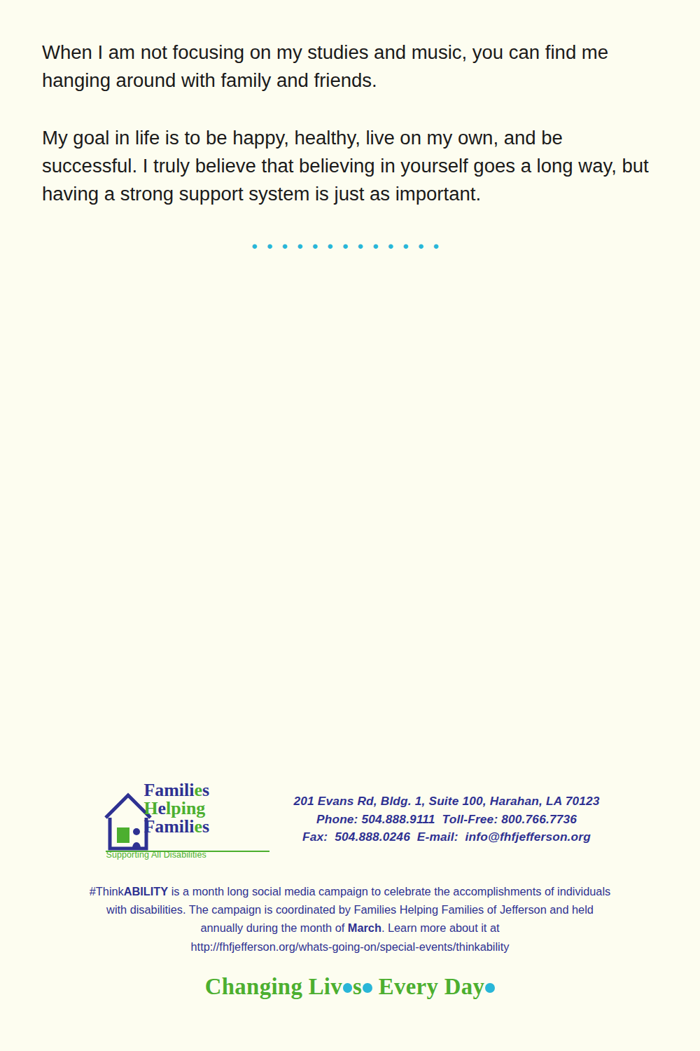When I am not focusing on my studies and music, you can find me hanging around with family and friends.
My goal in life is to be happy, healthy, live on my own, and be successful. I truly believe that believing in yourself goes a long way, but having a strong support system is just as important.
•••••••••••••
Families
Helping
Families
Supporting All Disabilities
201 Evans Rd, Bldg. 1, Suite 100, Harahan, LA 70123
Phone: 504.888.9111 Toll-Free: 800.766.7736
Fax: 504.888.0246 E-mail: info@fhfjefferson.org
#Think ABILITY is a month long social media campaign to celebrate the accomplishments of individuals with disabilities. The campaign is coordinated by Families Helping Families of Jefferson and held annually during the month of March. Learn more about it at
http://fhfjefferson.org/whats-going-on/special-events/thinkability
Changing Liv s Every Day